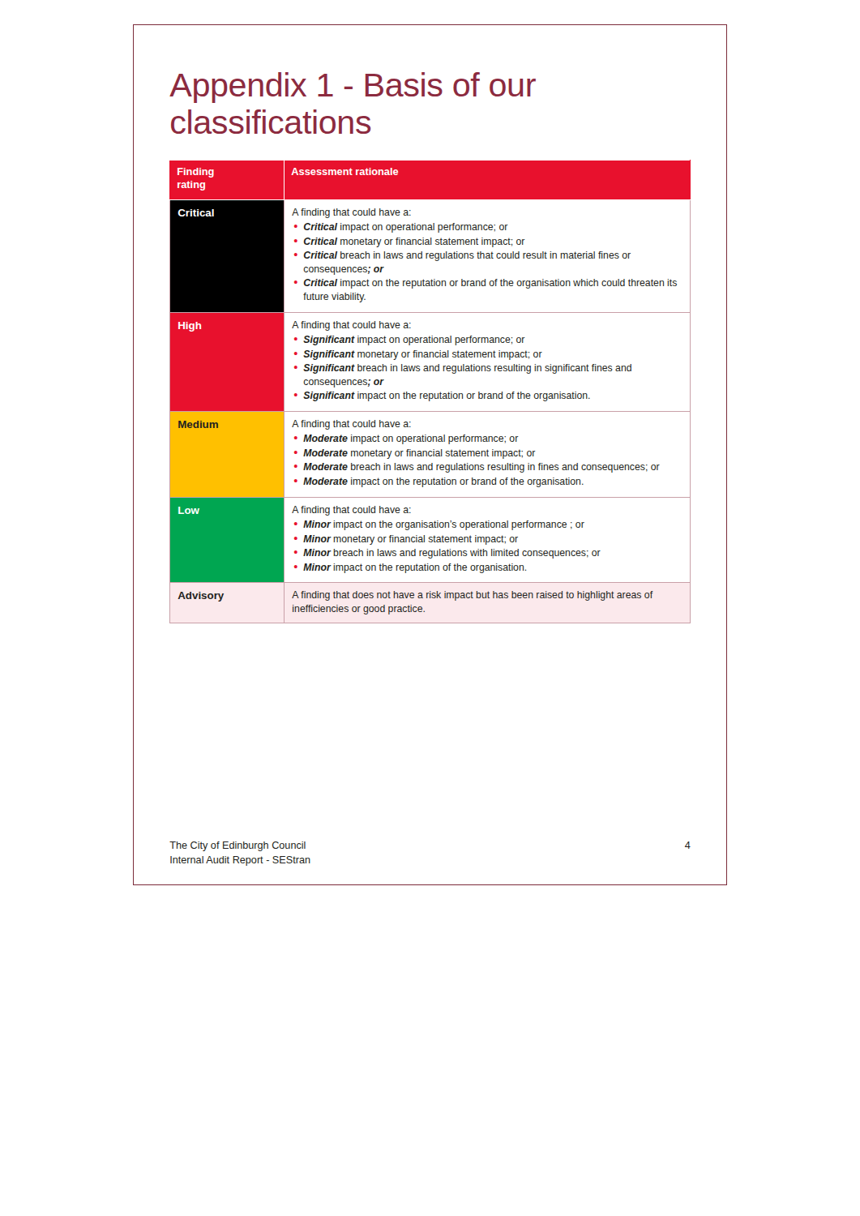Appendix 1 - Basis of our classifications
| Finding rating | Assessment rationale |
| --- | --- |
| Critical | A finding that could have a: Critical impact on operational performance; or Critical monetary or financial statement impact; or Critical breach in laws and regulations that could result in material fines or consequences ; or Critical impact on the reputation or brand of the organisation which could threaten its future viability. |
| High | A finding that could have a: Significant impact on operational performance; or Significant monetary or financial statement impact; or Significant breach in laws and regulations resulting in significant fines and consequences ; or Significant impact on the reputation or brand of the organisation. |
| Medium | A finding that could have a: Moderate impact on operational performance; or Moderate monetary or financial statement impact; or Moderate breach in laws and regulations resulting in fines and consequences; or Moderate impact on the reputation or brand of the organisation. |
| Low | A finding that could have a: Minor impact on the organisation’s operational performance ; or Minor monetary or financial statement impact; or Minor breach in laws and regulations with limited consequences; or Minor impact on the reputation of the organisation. |
| Advisory | A finding that does not have a risk impact but has been raised to highlight areas of inefficiencies or good practice. |
The City of Edinburgh Council
Internal Audit Report - SEStran
4